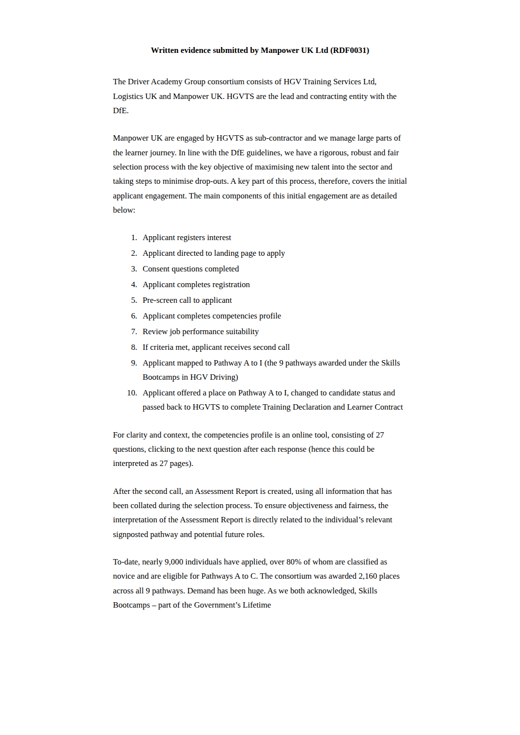Written evidence submitted by Manpower UK Ltd (RDF0031)
The Driver Academy Group consortium consists of HGV Training Services Ltd, Logistics UK and Manpower UK. HGVTS are the lead and contracting entity with the DfE.
Manpower UK are engaged by HGVTS as sub-contractor and we manage large parts of the learner journey. In line with the DfE guidelines, we have a rigorous, robust and fair selection process with the key objective of maximising new talent into the sector and taking steps to minimise drop-outs. A key part of this process, therefore, covers the initial applicant engagement. The main components of this initial engagement are as detailed below:
Applicant registers interest
Applicant directed to landing page to apply
Consent questions completed
Applicant completes registration
Pre-screen call to applicant
Applicant completes competencies profile
Review job performance suitability
If criteria met, applicant receives second call
Applicant mapped to Pathway A to I (the 9 pathways awarded under the Skills Bootcamps in HGV Driving)
Applicant offered a place on Pathway A to I, changed to candidate status and passed back to HGVTS to complete Training Declaration and Learner Contract
For clarity and context, the competencies profile is an online tool, consisting of 27 questions, clicking to the next question after each response (hence this could be interpreted as 27 pages).
After the second call, an Assessment Report is created, using all information that has been collated during the selection process. To ensure objectiveness and fairness, the interpretation of the Assessment Report is directly related to the individual’s relevant signposted pathway and potential future roles.
To-date, nearly 9,000 individuals have applied, over 80% of whom are classified as novice and are eligible for Pathways A to C. The consortium was awarded 2,160 places across all 9 pathways. Demand has been huge. As we both acknowledged, Skills Bootcamps – part of the Government’s Lifetime